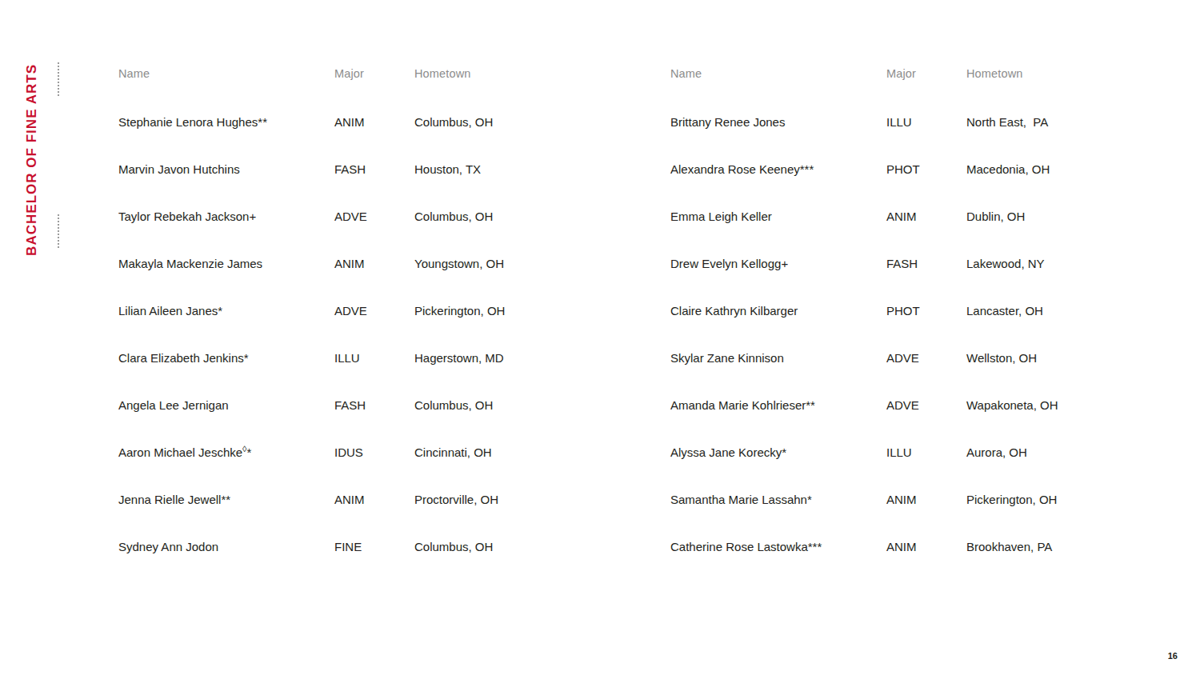Bachelor of Fine Arts
| Name | Major | Hometown |
| --- | --- | --- |
| Stephanie Lenora Hughes** | ANIM | Columbus, OH |
| Marvin Javon Hutchins | FASH | Houston, TX |
| Taylor Rebekah Jackson+ | ADVE | Columbus, OH |
| Makayla Mackenzie James | ANIM | Youngstown, OH |
| Lilian Aileen Janes* | ADVE | Pickerington, OH |
| Clara Elizabeth Jenkins* | ILLU | Hagerstown, MD |
| Angela Lee Jernigan | FASH | Columbus, OH |
| Aaron Michael Jeschke ◊ * | IDUS | Cincinnati, OH |
| Jenna Rielle Jewell** | ANIM | Proctorville, OH |
| Sydney Ann Jodon | FINE | Columbus, OH |
| Name | Major | Hometown |
| --- | --- | --- |
| Brittany Renee Jones | ILLU | North East, PA |
| Alexandra Rose Keeney*** | PHOT | Macedonia, OH |
| Emma Leigh Keller | ANIM | Dublin, OH |
| Drew Evelyn Kellogg+ | FASH | Lakewood, NY |
| Claire Kathryn Kilbarger | PHOT | Lancaster, OH |
| Skylar Zane Kinnison | ADVE | Wellston, OH |
| Amanda Marie Kohlrieser** | ADVE | Wapakoneta, OH |
| Alyssa Jane Korecky* | ILLU | Aurora, OH |
| Samantha Marie Lassahn* | ANIM | Pickerington, OH |
| Catherine Rose Lastowka*** | ANIM | Brookhaven, PA |
16